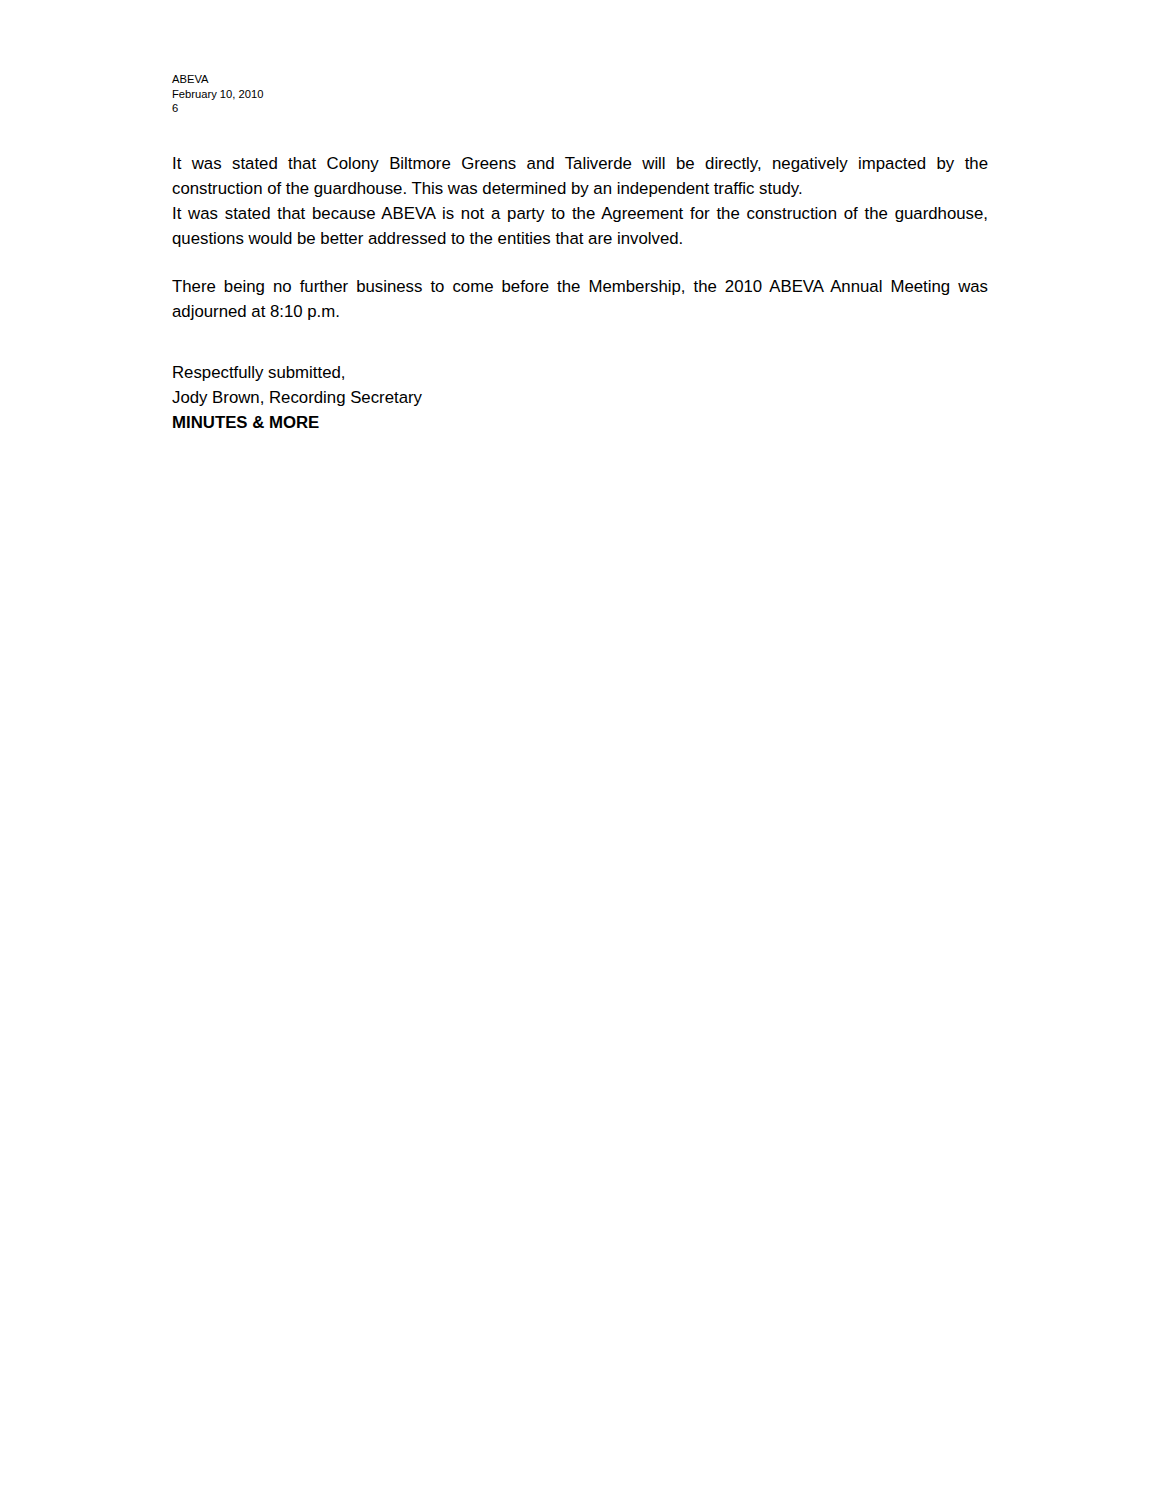ABEVA
February 10, 2010
6
It was stated that Colony Biltmore Greens and Taliverde will be directly, negatively impacted by the construction of the guardhouse. This was determined by an independent traffic study.
It was stated that because ABEVA is not a party to the Agreement for the construction of the guardhouse, questions would be better addressed to the entities that are involved.
There being no further business to come before the Membership, the 2010 ABEVA Annual Meeting was adjourned at 8:10 p.m.
Respectfully submitted,
Jody Brown, Recording Secretary
MINUTES & MORE